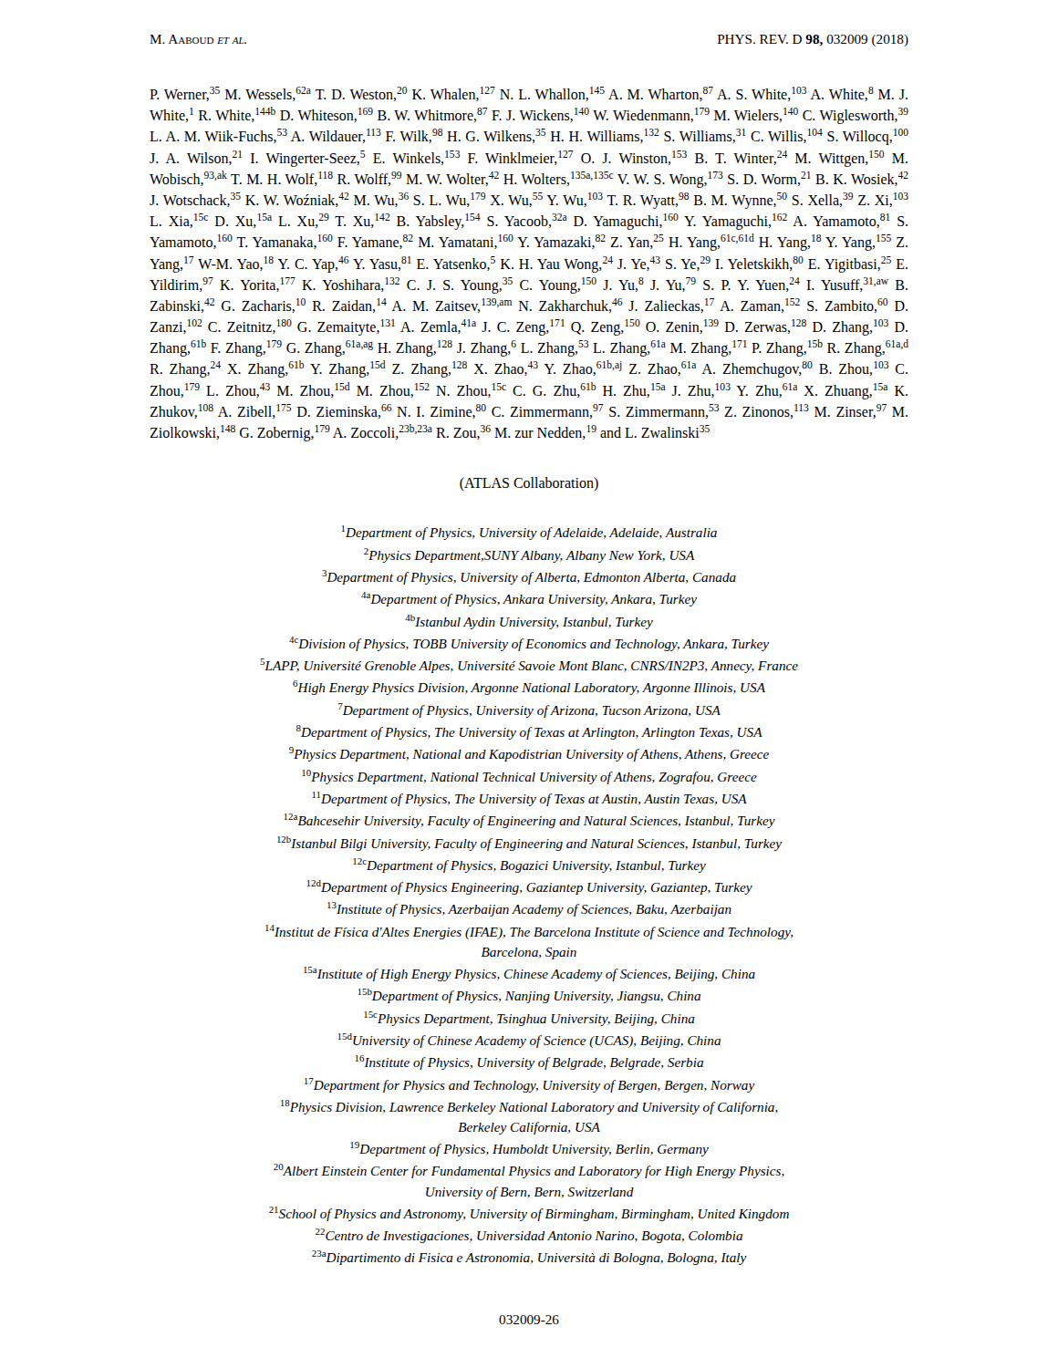M. Aaboud et al. PHYS. REV. D 98, 032009 (2018)
P. Werner,35 M. Wessels,62a T. D. Weston,20 K. Whalen,127 N. L. Whallon,145 A. M. Wharton,87 A. S. White,103 A. White,8 M. J. White,1 R. White,144b D. Whiteson,169 B. W. Whitmore,87 F. J. Wickens,140 W. Wiedenmann,179 M. Wielers,140 C. Wiglesworth,39 L. A. M. Wiik-Fuchs,53 A. Wildauer,113 F. Wilk,98 H. G. Wilkens,35 H. H. Williams,132 S. Williams,31 C. Willis,104 S. Willocq,100 J. A. Wilson,21 I. Wingerter-Seez,5 E. Winkels,153 F. Winklmeier,127 O. J. Winston,153 B. T. Winter,24 M. Wittgen,150 M. Wobisch,93,ak T. M. H. Wolf,118 R. Wolff,99 M. W. Wolter,42 H. Wolters,135a,135c V. W. S. Wong,173 S. D. Worm,21 B. K. Wosiek,42 J. Wotschack,35 K. W. Woźniak,42 M. Wu,36 S. L. Wu,179 X. Wu,55 Y. Wu,103 T. R. Wyatt,98 B. M. Wynne,50 S. Xella,39 Z. Xi,103 L. Xia,15c D. Xu,15a L. Xu,29 T. Xu,142 B. Yabsley,154 S. Yacoob,32a D. Yamaguchi,160 Y. Yamaguchi,162 A. Yamamoto,81 S. Yamamoto,160 T. Yamanaka,160 F. Yamane,82 M. Yamatani,160 Y. Yamazaki,82 Z. Yan,25 H. Yang,61c,61d H. Yang,18 Y. Yang,155 Z. Yang,17 W-M. Yao,18 Y. C. Yap,46 Y. Yasu,81 E. Yatsenko,5 K. H. Yau Wong,24 J. Ye,43 S. Ye,29 I. Yeletskikh,80 E. Yigitbasi,25 E. Yildirim,97 K. Yorita,177 K. Yoshihara,132 C. J. S. Young,35 C. Young,150 J. Yu,8 J. Yu,79 S. P. Y. Yuen,24 I. Yusuff,31,aw B. Zabinski,42 G. Zacharis,10 R. Zaidan,14 A. M. Zaitsev,139,am N. Zakharchuk,46 J. Zalieckas,17 A. Zaman,152 S. Zambito,60 D. Zanzi,102 C. Zeitnitz,180 G. Zemaityte,131 A. Zemla,41a J. C. Zeng,171 Q. Zeng,150 O. Zenin,139 D. Zerwas,128 D. Zhang,103 D. Zhang,61b F. Zhang,179 G. Zhang,61a,ag H. Zhang,128 J. Zhang,6 L. Zhang,53 L. Zhang,61a M. Zhang,171 P. Zhang,15b R. Zhang,61a,d R. Zhang,24 X. Zhang,61b Y. Zhang,15d Z. Zhang,128 X. Zhao,43 Y. Zhao,61b,aj Z. Zhao,61a A. Zhemchugov,80 B. Zhou,103 C. Zhou,179 L. Zhou,43 M. Zhou,15d M. Zhou,152 N. Zhou,15c C. G. Zhu,61b H. Zhu,15a J. Zhu,103 Y. Zhu,61a X. Zhuang,15a K. Zhukov,108 A. Zibell,175 D. Zieminska,66 N. I. Zimine,80 C. Zimmermann,97 S. Zimmermann,53 Z. Zinonos,113 M. Zinser,97 M. Ziolkowski,148 G. Zobernig,179 A. Zoccoli,23b,23a R. Zou,36 M. zur Nedden,19 and L. Zwalinski35
(ATLAS Collaboration)
1Department of Physics, University of Adelaide, Adelaide, Australia
2Physics Department,SUNY Albany, Albany New York, USA
3Department of Physics, University of Alberta, Edmonton Alberta, Canada
4aDepartment of Physics, Ankara University, Ankara, Turkey
4bIstanbul Aydin University, Istanbul, Turkey
4cDivision of Physics, TOBB University of Economics and Technology, Ankara, Turkey
5LAPP, Université Grenoble Alpes, Université Savoie Mont Blanc, CNRS/IN2P3, Annecy, France
6High Energy Physics Division, Argonne National Laboratory, Argonne Illinois, USA
7Department of Physics, University of Arizona, Tucson Arizona, USA
8Department of Physics, The University of Texas at Arlington, Arlington Texas, USA
9Physics Department, National and Kapodistrian University of Athens, Athens, Greece
10Physics Department, National Technical University of Athens, Zografou, Greece
11Department of Physics, The University of Texas at Austin, Austin Texas, USA
12aBahcesehir University, Faculty of Engineering and Natural Sciences, Istanbul, Turkey
12bIstanbul Bilgi University, Faculty of Engineering and Natural Sciences, Istanbul, Turkey
12cDepartment of Physics, Bogazici University, Istanbul, Turkey
12dDepartment of Physics Engineering, Gaziantep University, Gaziantep, Turkey
13Institute of Physics, Azerbaijan Academy of Sciences, Baku, Azerbaijan
14Institut de Física d'Altes Energies (IFAE), The Barcelona Institute of Science and Technology, Barcelona, Spain
15aInstitute of High Energy Physics, Chinese Academy of Sciences, Beijing, China
15bDepartment of Physics, Nanjing University, Jiangsu, China
15cPhysics Department, Tsinghua University, Beijing, China
15dUniversity of Chinese Academy of Science (UCAS), Beijing, China
16Institute of Physics, University of Belgrade, Belgrade, Serbia
17Department for Physics and Technology, University of Bergen, Bergen, Norway
18Physics Division, Lawrence Berkeley National Laboratory and University of California, Berkeley California, USA
19Department of Physics, Humboldt University, Berlin, Germany
20Albert Einstein Center for Fundamental Physics and Laboratory for High Energy Physics, University of Bern, Bern, Switzerland
21School of Physics and Astronomy, University of Birmingham, Birmingham, United Kingdom
22Centro de Investigaciones, Universidad Antonio Narino, Bogota, Colombia
23aDipartimento di Fisica e Astronomia, Università di Bologna, Bologna, Italy
032009-26